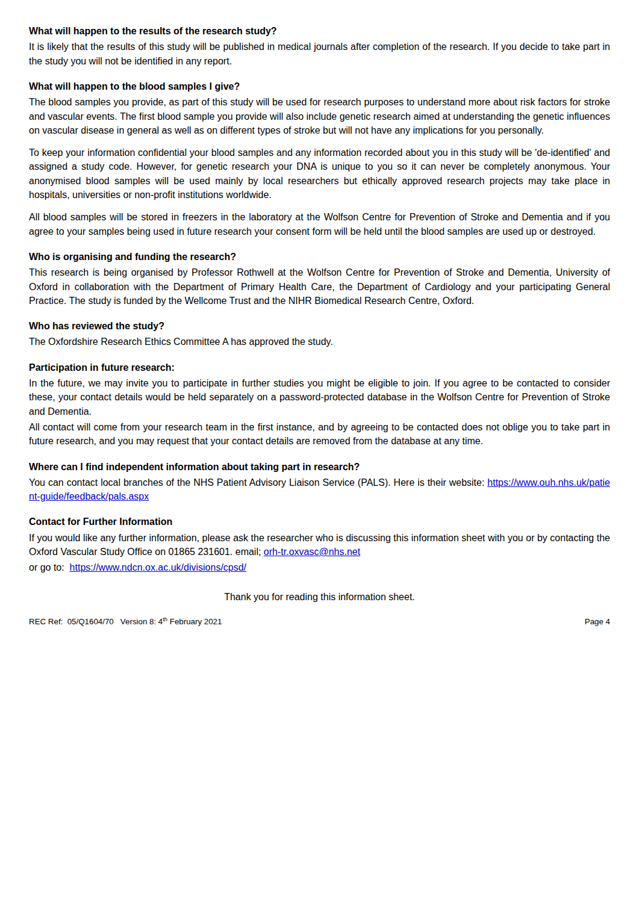What will happen to the results of the research study?
It is likely that the results of this study will be published in medical journals after completion of the research. If you decide to take part in the study you will not be identified in any report.
What will happen to the blood samples I give?
The blood samples you provide, as part of this study will be used for research purposes to understand more about risk factors for stroke and vascular events. The first blood sample you provide will also include genetic research aimed at understanding the genetic influences on vascular disease in general as well as on different types of stroke but will not have any implications for you personally.
To keep your information confidential your blood samples and any information recorded about you in this study will be 'de-identified' and assigned a study code. However, for genetic research your DNA is unique to you so it can never be completely anonymous. Your anonymised blood samples will be used mainly by local researchers but ethically approved research projects may take place in hospitals, universities or non-profit institutions worldwide.
All blood samples will be stored in freezers in the laboratory at the Wolfson Centre for Prevention of Stroke and Dementia and if you agree to your samples being used in future research your consent form will be held until the blood samples are used up or destroyed.
Who is organising and funding the research?
This research is being organised by Professor Rothwell at the Wolfson Centre for Prevention of Stroke and Dementia, University of Oxford in collaboration with the Department of Primary Health Care, the Department of Cardiology and your participating General Practice. The study is funded by the Wellcome Trust and the NIHR Biomedical Research Centre, Oxford.
Who has reviewed the study?
The Oxfordshire Research Ethics Committee A has approved the study.
Participation in future research:
In the future, we may invite you to participate in further studies you might be eligible to join. If you agree to be contacted to consider these, your contact details would be held separately on a password-protected database in the Wolfson Centre for Prevention of Stroke and Dementia.
All contact will come from your research team in the first instance, and by agreeing to be contacted does not oblige you to take part in future research, and you may request that your contact details are removed from the database at any time.
Where can I find independent information about taking part in research?
You can contact local branches of the NHS Patient Advisory Liaison Service (PALS). Here is their website: https://www.ouh.nhs.uk/patient-guide/feedback/pals.aspx
Contact for Further Information
If you would like any further information, please ask the researcher who is discussing this information sheet with you or by contacting the Oxford Vascular Study Office on 01865 231601. email; orh-tr.oxvasc@nhs.net
or go to: https://www.ndcn.ox.ac.uk/divisions/cpsd/
Thank you for reading this information sheet.
REC Ref: 05/Q1604/70 Version 8: 4th February 2021 Page 4